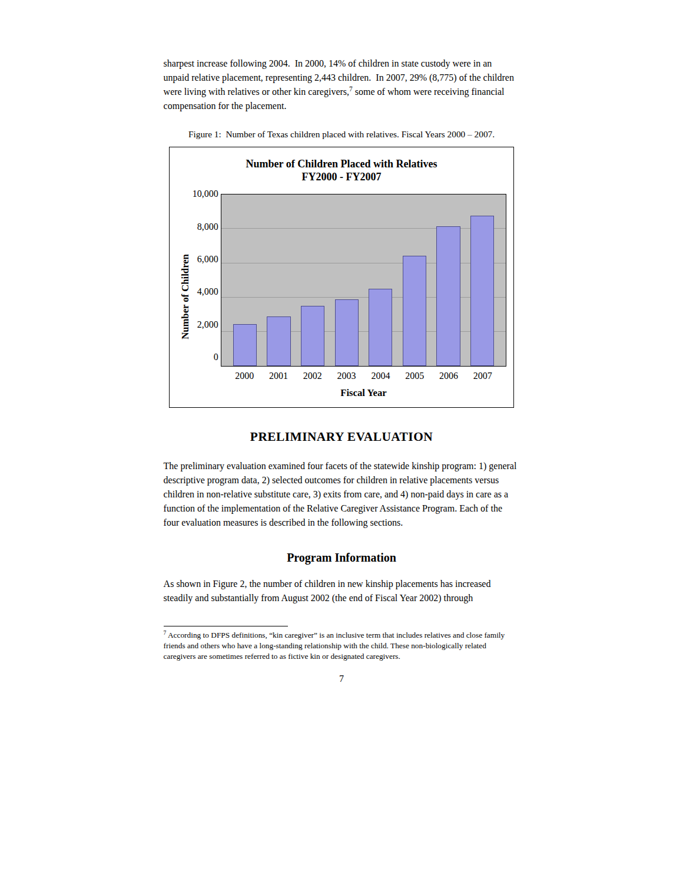sharpest increase following 2004. In 2000, 14% of children in state custody were in an unpaid relative placement, representing 2,443 children. In 2007, 29% (8,775) of the children were living with relatives or other kin caregivers,7 some of whom were receiving financial compensation for the placement.
Figure 1: Number of Texas children placed with relatives. Fiscal Years 2000 – 2007.
Number of Children Placed with Relatives
FY2000 - FY2007
Number of Children
10,000 8,000 6,000 4,000 2,000 0
2000 2001 2002 2003 2004 2005 2006 2007
Fiscal Year
PRELIMINARY EVALUATION
The preliminary evaluation examined four facets of the statewide kinship program: 1) general descriptive program data, 2) selected outcomes for children in relative placements versus children in non-relative substitute care, 3) exits from care, and 4) non-paid days in care as a function of the implementation of the Relative Caregiver Assistance Program. Each of the four evaluation measures is described in the following sections.
Program Information
As shown in Figure 2, the number of children in new kinship placements has increased steadily and substantially from August 2002 (the end of Fiscal Year 2002) through
7 According to DFPS definitions, “kin caregiver” is an inclusive term that includes relatives and close family friends and others who have a long-standing relationship with the child. These non-biologically related caregivers are sometimes referred to as fictive kin or designated caregivers.
7